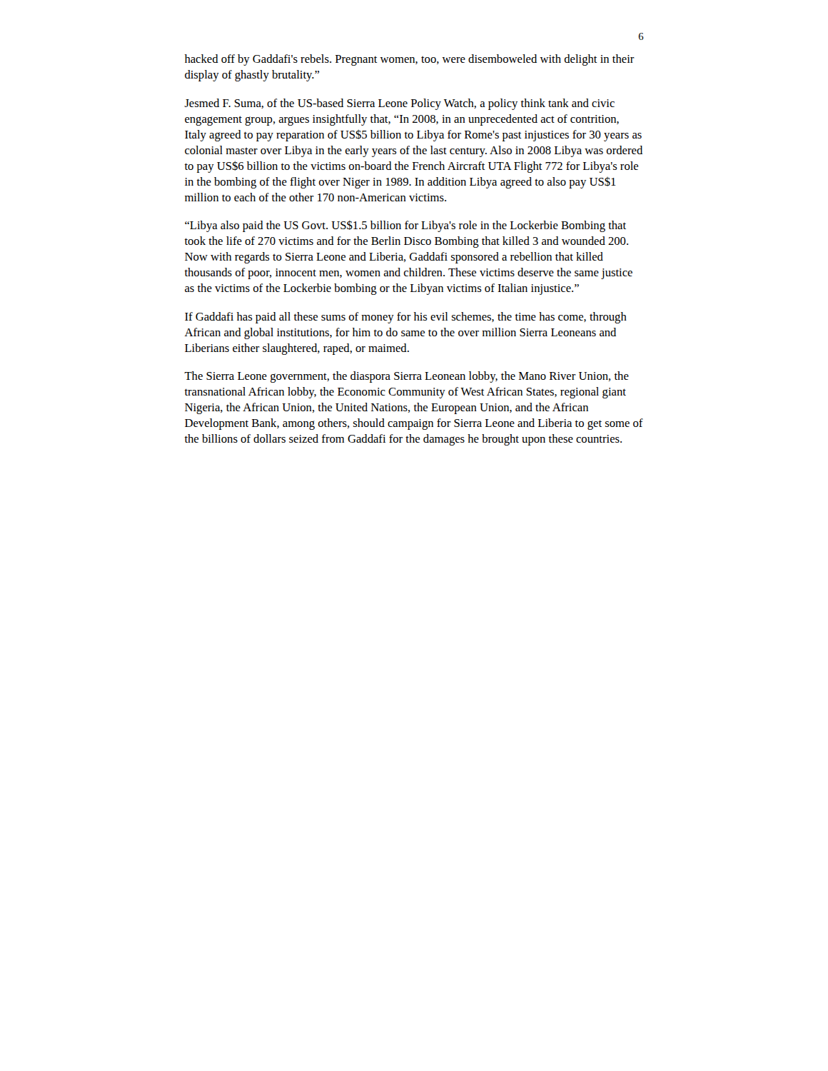6
hacked off by Gaddafi's rebels. Pregnant women, too, were disemboweled with delight in their display of ghastly brutality.”
Jesmed F. Suma, of the US-based Sierra Leone Policy Watch, a policy think tank and civic engagement group, argues insightfully that, “In 2008, in an unprecedented act of contrition, Italy agreed to pay reparation of US$5 billion to Libya for Rome's past injustices for 30 years as colonial master over Libya in the early years of the last century. Also in 2008 Libya was ordered to pay US$6 billion to the victims on-board the French Aircraft UTA Flight 772 for Libya's role in the bombing of the flight over Niger in 1989. In addition Libya agreed to also pay US$1 million to each of the other 170 non-American victims.
“Libya also paid the US Govt. US$1.5 billion for Libya's role in the Lockerbie Bombing that took the life of 270 victims and for the Berlin Disco Bombing that killed 3 and wounded 200. Now with regards to Sierra Leone and Liberia, Gaddafi sponsored a rebellion that killed thousands of poor, innocent men, women and children. These victims deserve the same justice as the victims of the Lockerbie bombing or the Libyan victims of Italian injustice.”
If Gaddafi has paid all these sums of money for his evil schemes, the time has come, through African and global institutions, for him to do same to the over million Sierra Leoneans and Liberians either slaughtered, raped, or maimed.
The Sierra Leone government, the diaspora Sierra Leonean lobby, the Mano River Union, the transnational African lobby, the Economic Community of West African States, regional giant Nigeria, the African Union, the United Nations, the European Union, and the African Development Bank, among others, should campaign for Sierra Leone and Liberia to get some of the billions of dollars seized from Gaddafi for the damages he brought upon these countries.